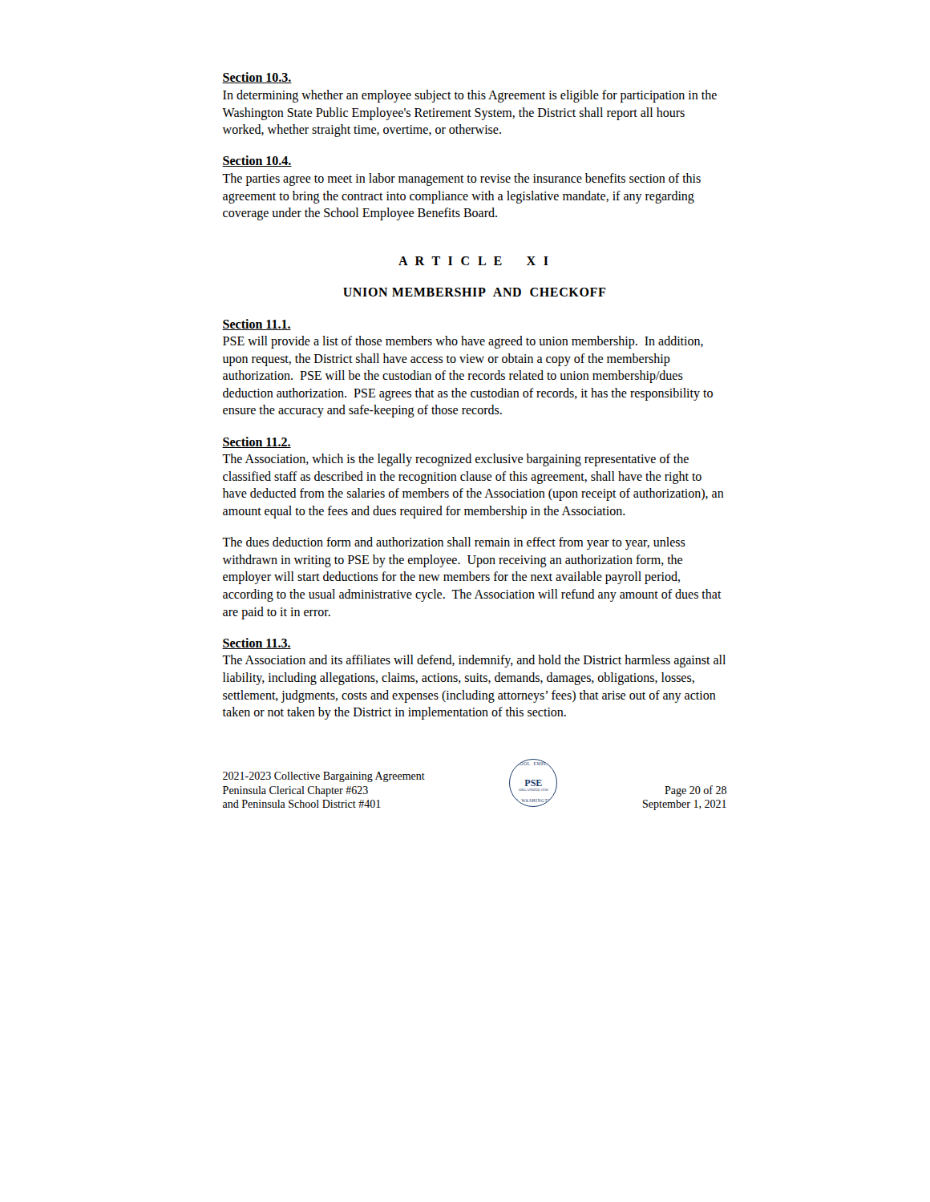Section 10.3.
In determining whether an employee subject to this Agreement is eligible for participation in the Washington State Public Employee's Retirement System, the District shall report all hours worked, whether straight time, overtime, or otherwise.
Section 10.4.
The parties agree to meet in labor management to revise the insurance benefits section of this agreement to bring the contract into compliance with a legislative mandate, if any regarding coverage under the School Employee Benefits Board.
A R T I C L E X I
UNION MEMBERSHIP AND CHECKOFF
Section 11.1.
PSE will provide a list of those members who have agreed to union membership. In addition, upon request, the District shall have access to view or obtain a copy of the membership authorization. PSE will be the custodian of the records related to union membership/dues deduction authorization. PSE agrees that as the custodian of records, it has the responsibility to ensure the accuracy and safe-keeping of those records.
Section 11.2.
The Association, which is the legally recognized exclusive bargaining representative of the classified staff as described in the recognition clause of this agreement, shall have the right to have deducted from the salaries of members of the Association (upon receipt of authorization), an amount equal to the fees and dues required for membership in the Association.
The dues deduction form and authorization shall remain in effect from year to year, unless withdrawn in writing to PSE by the employee. Upon receiving an authorization form, the employer will start deductions for the new members for the next available payroll period, according to the usual administrative cycle. The Association will refund any amount of dues that are paid to it in error.
Section 11.3.
The Association and its affiliates will defend, indemnify, and hold the District harmless against all liability, including allegations, claims, actions, suits, demands, damages, obligations, losses, settlement, judgments, costs and expenses (including attorneys’ fees) that arise out of any action taken or not taken by the District in implementation of this section.
2021-2023 Collective Bargaining Agreement
Peninsula Clerical Chapter #623
and Peninsula School District #401
SCHOOL EMPLOYEES PSE ORGANIZED 1938 OF WASHINGTON
Page 20 of 28
September 1, 2021